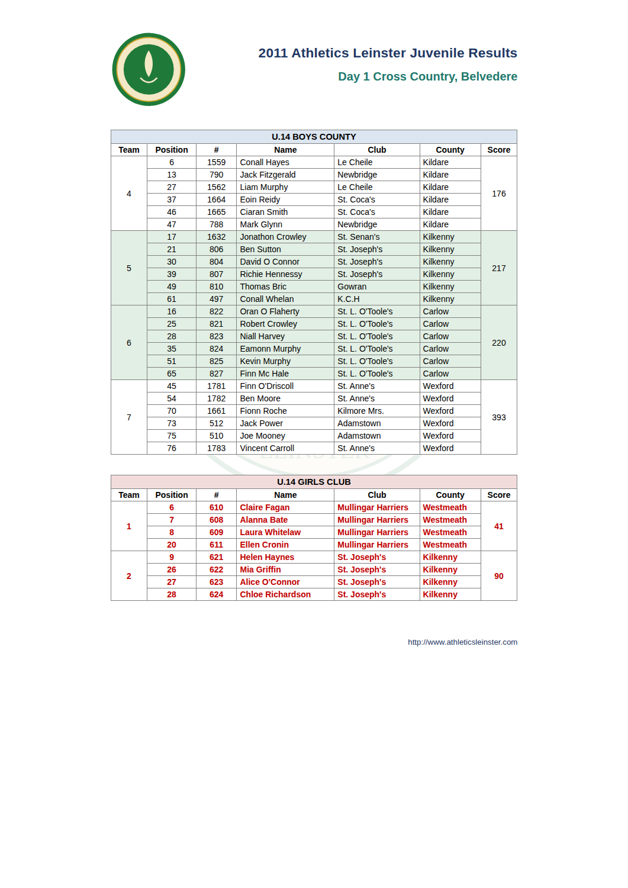LEINSTER
ATHLETICS LEINSTER
2011 Athletics Leinster Juvenile Results
Day 1 Cross Country, Belvedere
U.14 BOYS COUNTY
| Team | Position | # | Name | Club | County | Score |
| --- | --- | --- | --- | --- | --- | --- |
| 4 | 6 | 1559 | Conall Hayes | Le Cheile | Kildare | 176 |
| 13 | 790 | Jack Fitzgerald | Newbridge | Kildare |
| 27 | 1562 | Liam Murphy | Le Cheile | Kildare |
| 37 | 1664 | Eoin Reidy | St. Coca's | Kildare |
| 46 | 1665 | Ciaran Smith | St. Coca's | Kildare |
| 47 | 788 | Mark Glynn | Newbridge | Kildare |
| 5 | 17 | 1632 | Jonathon Crowley | St. Senan's | Kilkenny | 217 |
| 21 | 806 | Ben Sutton | St. Joseph's | Kilkenny |
| 30 | 804 | David O Connor | St. Joseph's | Kilkenny |
| 39 | 807 | Richie Hennessy | St. Joseph's | Kilkenny |
| 49 | 810 | Thomas Bric | Gowran | Kilkenny |
| 61 | 497 | Conall Whelan | K.C.H | Kilkenny |
| 6 | 16 | 822 | Oran O Flaherty | St. L. O'Toole's | Carlow | 220 |
| 25 | 821 | Robert Crowley | St. L. O'Toole's | Carlow |
| 28 | 823 | Niall Harvey | St. L. O'Toole's | Carlow |
| 35 | 824 | Eamonn Murphy | St. L. O'Toole's | Carlow |
| 51 | 825 | Kevin Murphy | St. L. O'Toole's | Carlow |
| 65 | 827 | Finn Mc Hale | St. L. O'Toole's | Carlow |
| 7 | 45 | 1781 | Finn O'Driscoll | St. Anne's | Wexford | 393 |
| 54 | 1782 | Ben Moore | St. Anne's | Wexford |
| 70 | 1661 | Fionn Roche | Kilmore Mrs. | Wexford |
| 73 | 512 | Jack Power | Adamstown | Wexford |
| 75 | 510 | Joe Mooney | Adamstown | Wexford |
| 76 | 1783 | Vincent Carroll | St. Anne's | Wexford |
U.14 GIRLS CLUB
| Team | Position | # | Name | Club | County | Score |
| --- | --- | --- | --- | --- | --- | --- |
| 1 | 6 | 610 | Claire Fagan | Mullingar Harriers | Westmeath | 41 |
| 7 | 608 | Alanna Bate | Mullingar Harriers | Westmeath |
| 8 | 609 | Laura Whitelaw | Mullingar Harriers | Westmeath |
| 20 | 611 | Ellen Cronin | Mullingar Harriers | Westmeath |
| 2 | 9 | 621 | Helen Haynes | St. Joseph's | Kilkenny | 90 |
| 26 | 622 | Mia Griffin | St. Joseph's | Kilkenny |
| 27 | 623 | Alice O'Connor | St. Joseph's | Kilkenny |
| 28 | 624 | Chloe Richardson | St. Joseph's | Kilkenny |
http://www.athleticsleinster.com